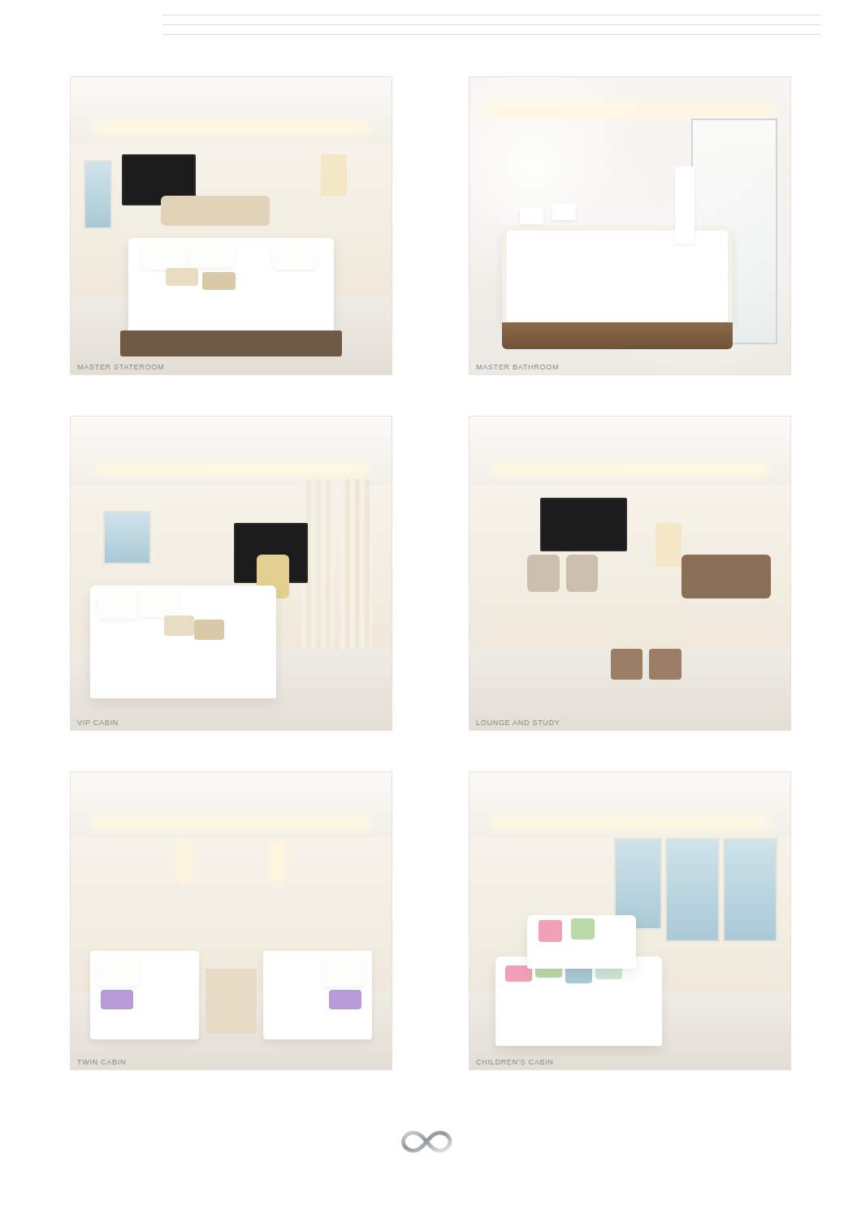Master stateroom
Master bathroom
VIP cabin
Lounge and study
Twin cabin
Children’s cabin